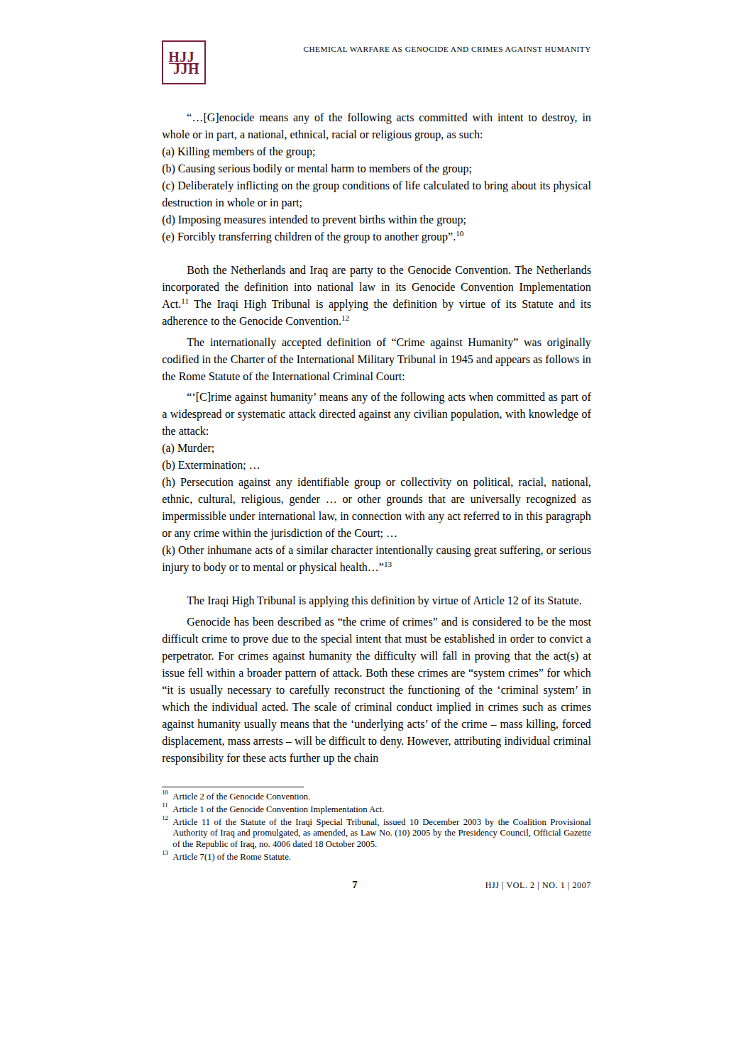HJJ JJH
Chemical Warfare as Genocide and Crimes Against Humanity
“…[G]enocide means any of the following acts committed with intent to destroy, in whole or in part, a national, ethnical, racial or religious group, as such:
(a) Killing members of the group;
(b) Causing serious bodily or mental harm to members of the group;
(c) Deliberately inflicting on the group conditions of life calculated to bring about its physical destruction in whole or in part;
(d) Imposing measures intended to prevent births within the group;
(e) Forcibly transferring children of the group to another group”.10
Both the Netherlands and Iraq are party to the Genocide Convention. The Netherlands incorporated the definition into national law in its Genocide Convention Implementation Act.11 The Iraqi High Tribunal is applying the definition by virtue of its Statute and its adherence to the Genocide Convention.12
The internationally accepted definition of “Crime against Humanity” was originally codified in the Charter of the International Military Tribunal in 1945 and appears as follows in the Rome Statute of the International Criminal Court:
“‘[C]rime against humanity’ means any of the following acts when committed as part of a widespread or systematic attack directed against any civilian population, with knowledge of the attack:
(a) Murder;
(b) Extermination; …
(h) Persecution against any identifiable group or collectivity on political, racial, national, ethnic, cultural, religious, gender … or other grounds that are universally recognized as impermissible under international law, in connection with any act referred to in this paragraph or any crime within the jurisdiction of the Court; …
(k) Other inhumane acts of a similar character intentionally causing great suffering, or serious injury to body or to mental or physical health…”13
The Iraqi High Tribunal is applying this definition by virtue of Article 12 of its Statute.
Genocide has been described as “the crime of crimes” and is considered to be the most difficult crime to prove due to the special intent that must be established in order to convict a perpetrator. For crimes against humanity the difficulty will fall in proving that the act(s) at issue fell within a broader pattern of attack. Both these crimes are “system crimes” for which “it is usually necessary to carefully reconstruct the functioning of the ‘criminal system’ in which the individual acted. The scale of criminal conduct implied in crimes such as crimes against humanity usually means that the ‘underlying acts’ of the crime – mass killing, forced displacement, mass arrests – will be difficult to deny. However, attributing individual criminal responsibility for these acts further up the chain
10 Article 2 of the Genocide Convention.
11 Article 1 of the Genocide Convention Implementation Act.
12 Article 11 of the Statute of the Iraqi Special Tribunal, issued 10 December 2003 by the Coalition Provisional Authority of Iraq and promulgated, as amended, as Law No. (10) 2005 by the Presidency Council, Official Gazette of the Republic of Iraq, no. 4006 dated 18 October 2005.
13 Article 7(1) of the Rome Statute.
7 HJJ | VOL. 2 | NO. 1 | 2007